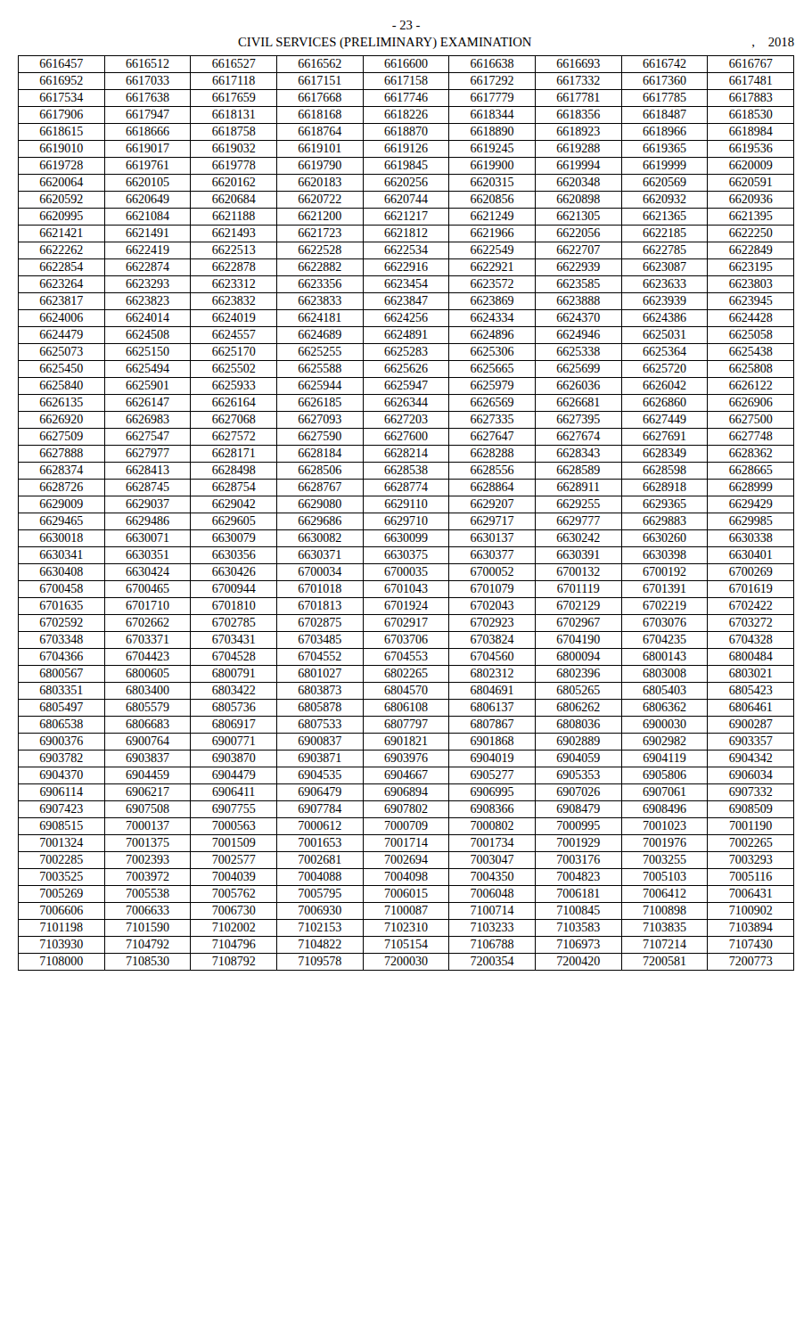- 23 -
CIVIL SERVICES (PRELIMINARY) EXAMINATION , 2018
| 6616457 | 6616512 | 6616527 | 6616562 | 6616600 | 6616638 | 6616693 | 6616742 | 6616767 |
| 6616952 | 6617033 | 6617118 | 6617151 | 6617158 | 6617292 | 6617332 | 6617360 | 6617481 |
| 6617534 | 6617638 | 6617659 | 6617668 | 6617746 | 6617779 | 6617781 | 6617785 | 6617883 |
| 6617906 | 6617947 | 6618131 | 6618168 | 6618226 | 6618344 | 6618356 | 6618487 | 6618530 |
| 6618615 | 6618666 | 6618758 | 6618764 | 6618870 | 6618890 | 6618923 | 6618966 | 6618984 |
| 6619010 | 6619017 | 6619032 | 6619101 | 6619126 | 6619245 | 6619288 | 6619365 | 6619536 |
| 6619728 | 6619761 | 6619778 | 6619790 | 6619845 | 6619900 | 6619994 | 6619999 | 6620009 |
| 6620064 | 6620105 | 6620162 | 6620183 | 6620256 | 6620315 | 6620348 | 6620569 | 6620591 |
| 6620592 | 6620649 | 6620684 | 6620722 | 6620744 | 6620856 | 6620898 | 6620932 | 6620936 |
| 6620995 | 6621084 | 6621188 | 6621200 | 6621217 | 6621249 | 6621305 | 6621365 | 6621395 |
| 6621421 | 6621491 | 6621493 | 6621723 | 6621812 | 6621966 | 6622056 | 6622185 | 6622250 |
| 6622262 | 6622419 | 6622513 | 6622528 | 6622534 | 6622549 | 6622707 | 6622785 | 6622849 |
| 6622854 | 6622874 | 6622878 | 6622882 | 6622916 | 6622921 | 6622939 | 6623087 | 6623195 |
| 6623264 | 6623293 | 6623312 | 6623356 | 6623454 | 6623572 | 6623585 | 6623633 | 6623803 |
| 6623817 | 6623823 | 6623832 | 6623833 | 6623847 | 6623869 | 6623888 | 6623939 | 6623945 |
| 6624006 | 6624014 | 6624019 | 6624181 | 6624256 | 6624334 | 6624370 | 6624386 | 6624428 |
| 6624479 | 6624508 | 6624557 | 6624689 | 6624891 | 6624896 | 6624946 | 6625031 | 6625058 |
| 6625073 | 6625150 | 6625170 | 6625255 | 6625283 | 6625306 | 6625338 | 6625364 | 6625438 |
| 6625450 | 6625494 | 6625502 | 6625588 | 6625626 | 6625665 | 6625699 | 6625720 | 6625808 |
| 6625840 | 6625901 | 6625933 | 6625944 | 6625947 | 6625979 | 6626036 | 6626042 | 6626122 |
| 6626135 | 6626147 | 6626164 | 6626185 | 6626344 | 6626569 | 6626681 | 6626860 | 6626906 |
| 6626920 | 6626983 | 6627068 | 6627093 | 6627203 | 6627335 | 6627395 | 6627449 | 6627500 |
| 6627509 | 6627547 | 6627572 | 6627590 | 6627600 | 6627647 | 6627674 | 6627691 | 6627748 |
| 6627888 | 6627977 | 6628171 | 6628184 | 6628214 | 6628288 | 6628343 | 6628349 | 6628362 |
| 6628374 | 6628413 | 6628498 | 6628506 | 6628538 | 6628556 | 6628589 | 6628598 | 6628665 |
| 6628726 | 6628745 | 6628754 | 6628767 | 6628774 | 6628864 | 6628911 | 6628918 | 6628999 |
| 6629009 | 6629037 | 6629042 | 6629080 | 6629110 | 6629207 | 6629255 | 6629365 | 6629429 |
| 6629465 | 6629486 | 6629605 | 6629686 | 6629710 | 6629717 | 6629777 | 6629883 | 6629985 |
| 6630018 | 6630071 | 6630079 | 6630082 | 6630099 | 6630137 | 6630242 | 6630260 | 6630338 |
| 6630341 | 6630351 | 6630356 | 6630371 | 6630375 | 6630377 | 6630391 | 6630398 | 6630401 |
| 6630408 | 6630424 | 6630426 | 6700034 | 6700035 | 6700052 | 6700132 | 6700192 | 6700269 |
| 6700458 | 6700465 | 6700944 | 6701018 | 6701043 | 6701079 | 6701119 | 6701391 | 6701619 |
| 6701635 | 6701710 | 6701810 | 6701813 | 6701924 | 6702043 | 6702129 | 6702219 | 6702422 |
| 6702592 | 6702662 | 6702785 | 6702875 | 6702917 | 6702923 | 6702967 | 6703076 | 6703272 |
| 6703348 | 6703371 | 6703431 | 6703485 | 6703706 | 6703824 | 6704190 | 6704235 | 6704328 |
| 6704366 | 6704423 | 6704528 | 6704552 | 6704553 | 6704560 | 6800094 | 6800143 | 6800484 |
| 6800567 | 6800605 | 6800791 | 6801027 | 6802265 | 6802312 | 6802396 | 6803008 | 6803021 |
| 6803351 | 6803400 | 6803422 | 6803873 | 6804570 | 6804691 | 6805265 | 6805403 | 6805423 |
| 6805497 | 6805579 | 6805736 | 6805878 | 6806108 | 6806137 | 6806262 | 6806362 | 6806461 |
| 6806538 | 6806683 | 6806917 | 6807533 | 6807797 | 6807867 | 6808036 | 6900030 | 6900287 |
| 6900376 | 6900764 | 6900771 | 6900837 | 6901821 | 6901868 | 6902889 | 6902982 | 6903357 |
| 6903782 | 6903837 | 6903870 | 6903871 | 6903976 | 6904019 | 6904059 | 6904119 | 6904342 |
| 6904370 | 6904459 | 6904479 | 6904535 | 6904667 | 6905277 | 6905353 | 6905806 | 6906034 |
| 6906114 | 6906217 | 6906411 | 6906479 | 6906894 | 6906995 | 6907026 | 6907061 | 6907332 |
| 6907423 | 6907508 | 6907755 | 6907784 | 6907802 | 6908366 | 6908479 | 6908496 | 6908509 |
| 6908515 | 7000137 | 7000563 | 7000612 | 7000709 | 7000802 | 7000995 | 7001023 | 7001190 |
| 7001324 | 7001375 | 7001509 | 7001653 | 7001714 | 7001734 | 7001929 | 7001976 | 7002265 |
| 7002285 | 7002393 | 7002577 | 7002681 | 7002694 | 7003047 | 7003176 | 7003255 | 7003293 |
| 7003525 | 7003972 | 7004039 | 7004088 | 7004098 | 7004350 | 7004823 | 7005103 | 7005116 |
| 7005269 | 7005538 | 7005762 | 7005795 | 7006015 | 7006048 | 7006181 | 7006412 | 7006431 |
| 7006606 | 7006633 | 7006730 | 7006930 | 7100087 | 7100714 | 7100845 | 7100898 | 7100902 |
| 7101198 | 7101590 | 7102002 | 7102153 | 7102310 | 7103233 | 7103583 | 7103835 | 7103894 |
| 7103930 | 7104792 | 7104796 | 7104822 | 7105154 | 7106788 | 7106973 | 7107214 | 7107430 |
| 7108000 | 7108530 | 7108792 | 7109578 | 7200030 | 7200354 | 7200420 | 7200581 | 7200773 |